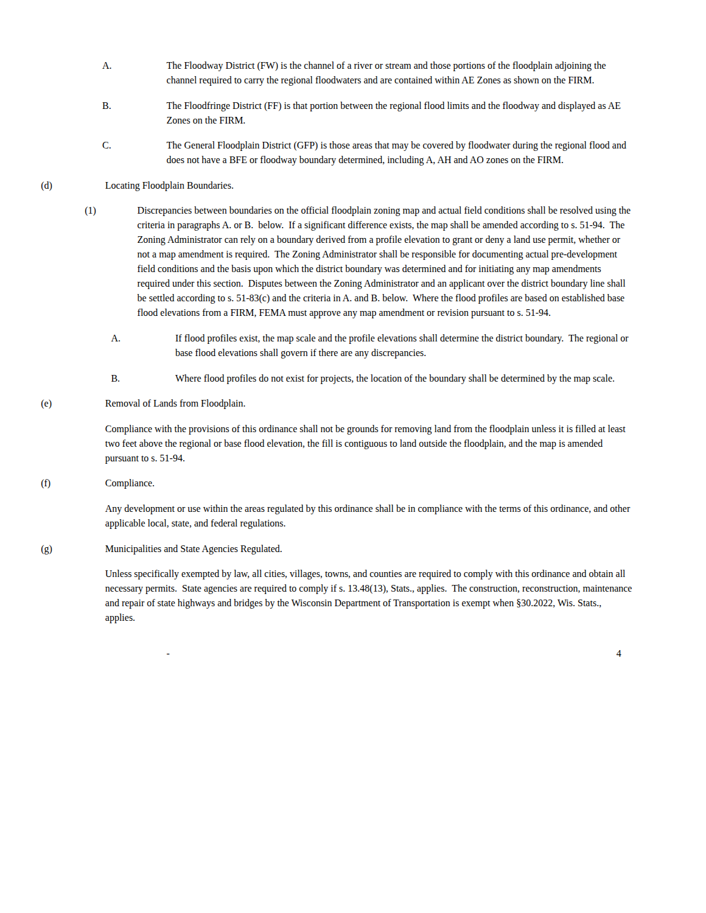A. The Floodway District (FW) is the channel of a river or stream and those portions of the floodplain adjoining the channel required to carry the regional floodwaters and are contained within AE Zones as shown on the FIRM.
B. The Floodfringe District (FF) is that portion between the regional flood limits and the floodway and displayed as AE Zones on the FIRM.
C. The General Floodplain District (GFP) is those areas that may be covered by floodwater during the regional flood and does not have a BFE or floodway boundary determined, including A, AH and AO zones on the FIRM.
(d) Locating Floodplain Boundaries.
(1) Discrepancies between boundaries on the official floodplain zoning map and actual field conditions shall be resolved using the criteria in paragraphs A. or B. below. If a significant difference exists, the map shall be amended according to s. 51-94. The Zoning Administrator can rely on a boundary derived from a profile elevation to grant or deny a land use permit, whether or not a map amendment is required. The Zoning Administrator shall be responsible for documenting actual pre-development field conditions and the basis upon which the district boundary was determined and for initiating any map amendments required under this section. Disputes between the Zoning Administrator and an applicant over the district boundary line shall be settled according to s. 51-83(c) and the criteria in A. and B. below. Where the flood profiles are based on established base flood elevations from a FIRM, FEMA must approve any map amendment or revision pursuant to s. 51-94.
A. If flood profiles exist, the map scale and the profile elevations shall determine the district boundary. The regional or base flood elevations shall govern if there are any discrepancies.
B. Where flood profiles do not exist for projects, the location of the boundary shall be determined by the map scale.
(e) Removal of Lands from Floodplain.
Compliance with the provisions of this ordinance shall not be grounds for removing land from the floodplain unless it is filled at least two feet above the regional or base flood elevation, the fill is contiguous to land outside the floodplain, and the map is amended pursuant to s. 51-94.
(f) Compliance.
Any development or use within the areas regulated by this ordinance shall be in compliance with the terms of this ordinance, and other applicable local, state, and federal regulations.
(g) Municipalities and State Agencies Regulated.
Unless specifically exempted by law, all cities, villages, towns, and counties are required to comply with this ordinance and obtain all necessary permits. State agencies are required to comply if s. 13.48(13), Stats., applies. The construction, reconstruction, maintenance and repair of state highways and bridges by the Wisconsin Department of Transportation is exempt when §30.2022, Wis. Stats., applies.
- 4